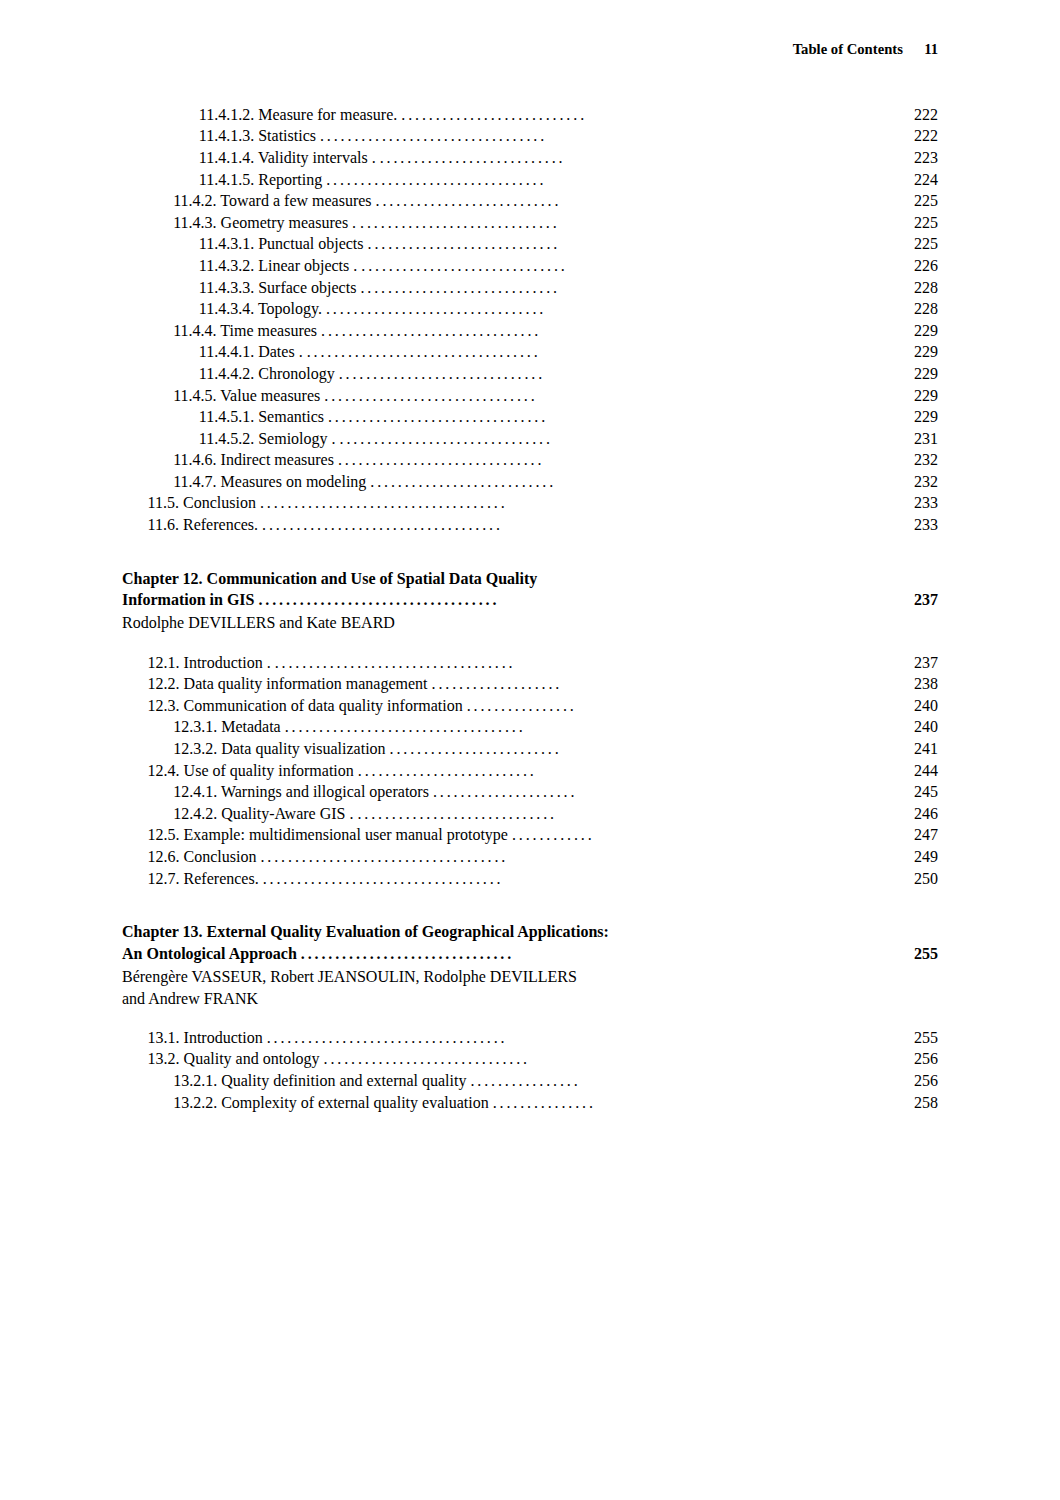Table of Contents 11
11.4.1.2. Measure for measure............................ 222
11.4.1.3. Statistics................................. 222
11.4.1.4. Validity intervals ............................ 223
11.4.1.5. Reporting................................ 224
11.4.2. Toward a few measures........................... 225
11.4.3. Geometry measures .............................. 225
11.4.3.1. Punctual objects............................ 225
11.4.3.2. Linear objects ............................... 226
11.4.3.3. Surface objects............................. 228
11.4.3.4. Topology................................. 228
11.4.4. Time measures................................ 229
11.4.4.1. Dates ................................... 229
11.4.4.2. Chronology.............................. 229
11.4.5. Value measures............................... 229
11.4.5.1. Semantics................................ 229
11.4.5.2. Semiology ................................ 231
11.4.6. Indirect measures.............................. 232
11.4.7. Measures on modeling........................... 232
11.5. Conclusion.................................... 233
11.6. References.................................... 233
Chapter 12. Communication and Use of Spatial Data Quality
Information in GIS................................... 237
Rodolphe DEVILLERS and Kate BEARD
12.1. Introduction .................................... 237
12.2. Data quality information management................... 238
12.3. Communication of data quality information................ 240
12.3.1. Metadata................................... 240
12.3.2. Data quality visualization......................... 241
12.4. Use of quality information.......................... 244
12.4.1. Warnings and illogical operators..................... 245
12.4.2. Quality-Aware GIS .............................. 246
12.5. Example: multidimensional user manual prototype............ 247
12.6. Conclusion.................................... 249
12.7. References.................................... 250
Chapter 13. External Quality Evaluation of Geographical Applications:
An Ontological Approach............................... 255
Bérengère VASSEUR, Robert JEANSOULIN, Rodolphe DEVILLERS
and Andrew FRANK
13.1. Introduction................................... 255
13.2. Quality and ontology.............................. 256
13.2.1. Quality definition and external quality................ 256
13.2.2. Complexity of external quality evaluation............... 258